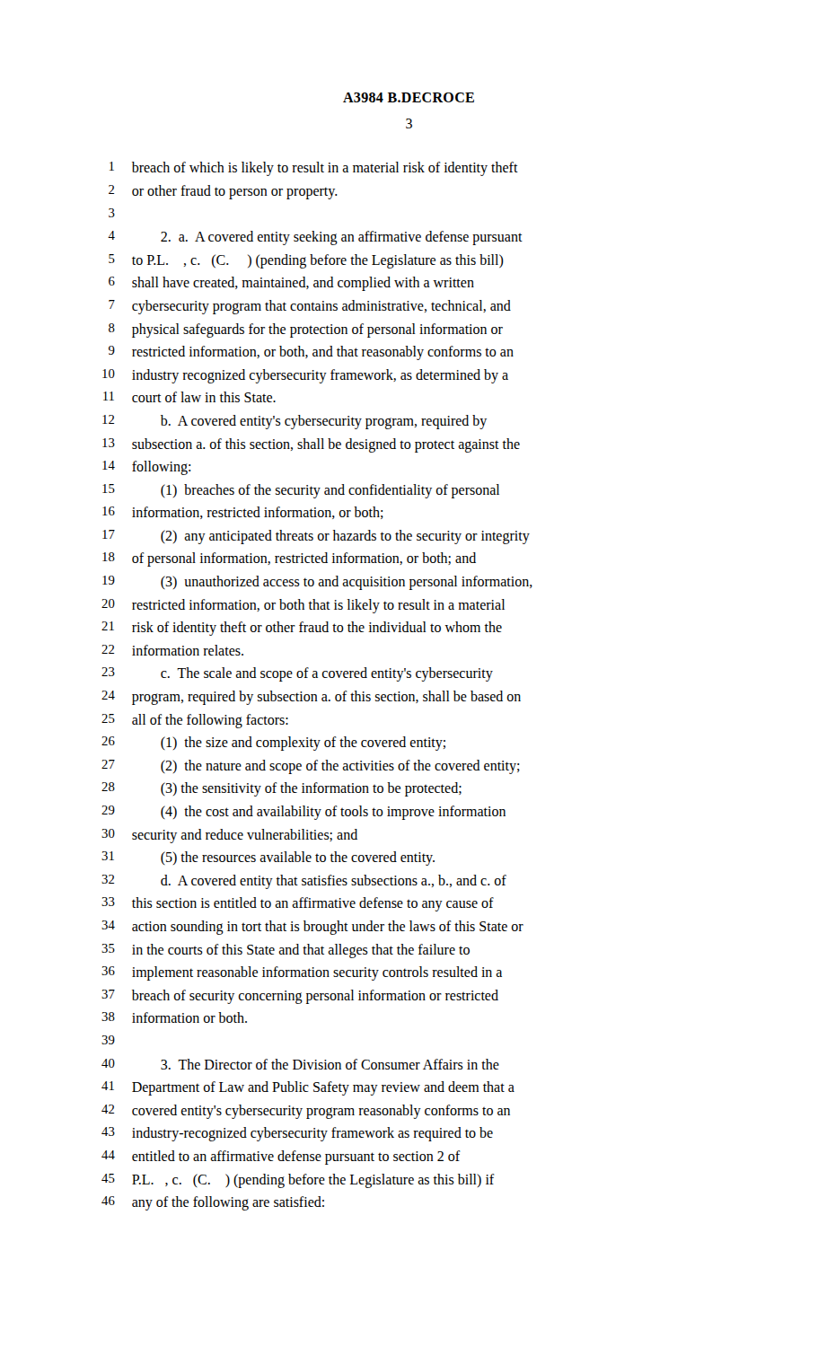A3984 B.DECROCE
3
breach of which is likely to result in a material risk of identity theft
or other fraud to person or property.
2. a. A covered entity seeking an affirmative defense pursuant
to P.L. , c. (C. ) (pending before the Legislature as this bill)
shall have created, maintained, and complied with a written
cybersecurity program that contains administrative, technical, and
physical safeguards for the protection of personal information or
restricted information, or both, and that reasonably conforms to an
industry recognized cybersecurity framework, as determined by a
court of law in this State.
b. A covered entity's cybersecurity program, required by
subsection a. of this section, shall be designed to protect against the
following:
(1) breaches of the security and confidentiality of personal
information, restricted information, or both;
(2) any anticipated threats or hazards to the security or integrity
of personal information, restricted information, or both; and
(3) unauthorized access to and acquisition personal information,
restricted information, or both that is likely to result in a material
risk of identity theft or other fraud to the individual to whom the
information relates.
c. The scale and scope of a covered entity's cybersecurity
program, required by subsection a. of this section, shall be based on
all of the following factors:
(1) the size and complexity of the covered entity;
(2) the nature and scope of the activities of the covered entity;
(3) the sensitivity of the information to be protected;
(4) the cost and availability of tools to improve information
security and reduce vulnerabilities; and
(5) the resources available to the covered entity.
d. A covered entity that satisfies subsections a., b., and c. of
this section is entitled to an affirmative defense to any cause of
action sounding in tort that is brought under the laws of this State or
in the courts of this State and that alleges that the failure to
implement reasonable information security controls resulted in a
breach of security concerning personal information or restricted
information or both.
3. The Director of the Division of Consumer Affairs in the
Department of Law and Public Safety may review and deem that a
covered entity's cybersecurity program reasonably conforms to an
industry-recognized cybersecurity framework as required to be
entitled to an affirmative defense pursuant to section 2 of
P.L. , c. (C. ) (pending before the Legislature as this bill) if
any of the following are satisfied: